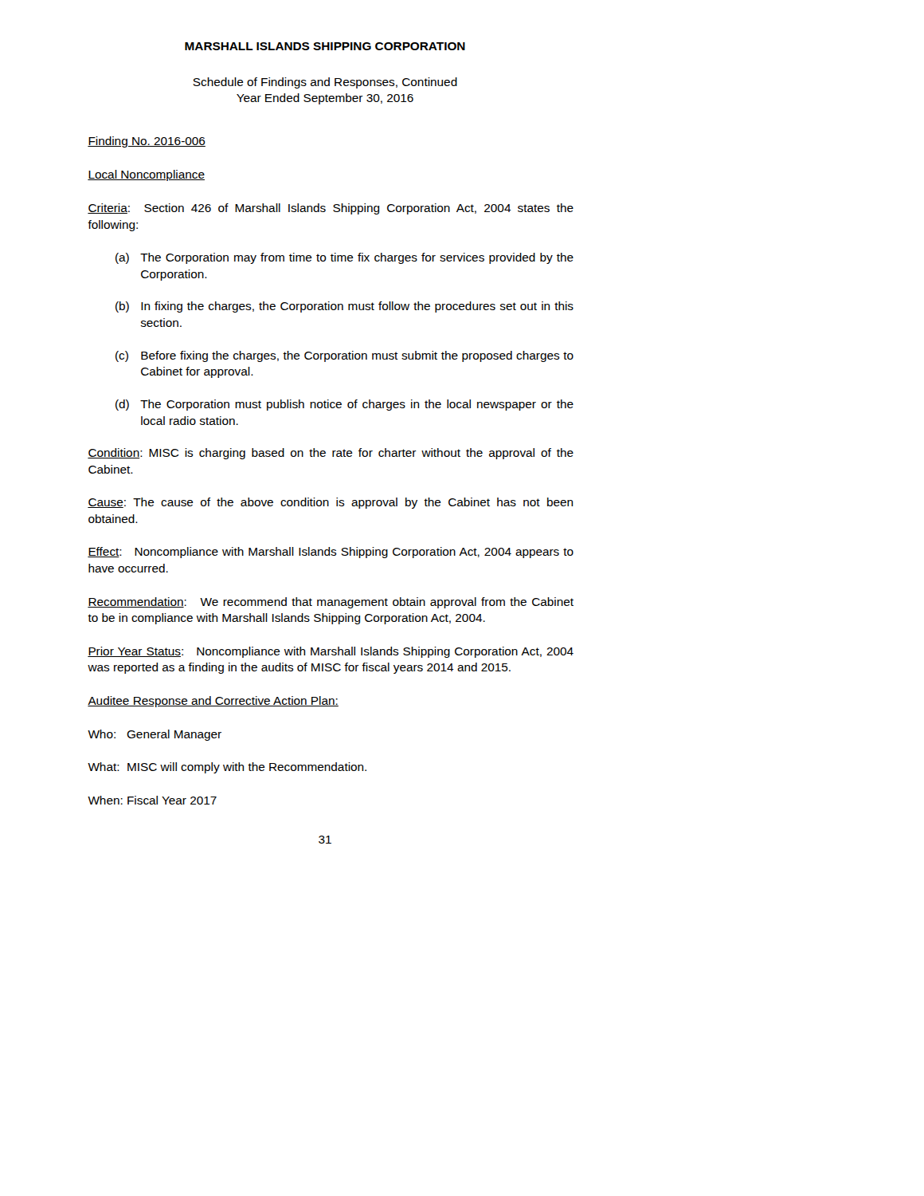MARSHALL ISLANDS SHIPPING CORPORATION
Schedule of Findings and Responses, Continued
Year Ended September 30, 2016
Finding No. 2016-006
Local Noncompliance
Criteria: Section 426 of Marshall Islands Shipping Corporation Act, 2004 states the following:
(a)
The Corporation may from time to time fix charges for services provided by the Corporation.
(b)
In fixing the charges, the Corporation must follow the procedures set out in this section.
(c)
Before fixing the charges, the Corporation must submit the proposed charges to Cabinet for approval.
(d)
The Corporation must publish notice of charges in the local newspaper or the local radio station.
Condition: MISC is charging based on the rate for charter without the approval of the Cabinet.
Cause: The cause of the above condition is approval by the Cabinet has not been obtained.
Effect: Noncompliance with Marshall Islands Shipping Corporation Act, 2004 appears to have occurred.
Recommendation: We recommend that management obtain approval from the Cabinet to be in compliance with Marshall Islands Shipping Corporation Act, 2004.
Prior Year Status: Noncompliance with Marshall Islands Shipping Corporation Act, 2004 was reported as a finding in the audits of MISC for fiscal years 2014 and 2015.
Auditee Response and Corrective Action Plan:
Who: General Manager
What: MISC will comply with the Recommendation.
When: Fiscal Year 2017
31